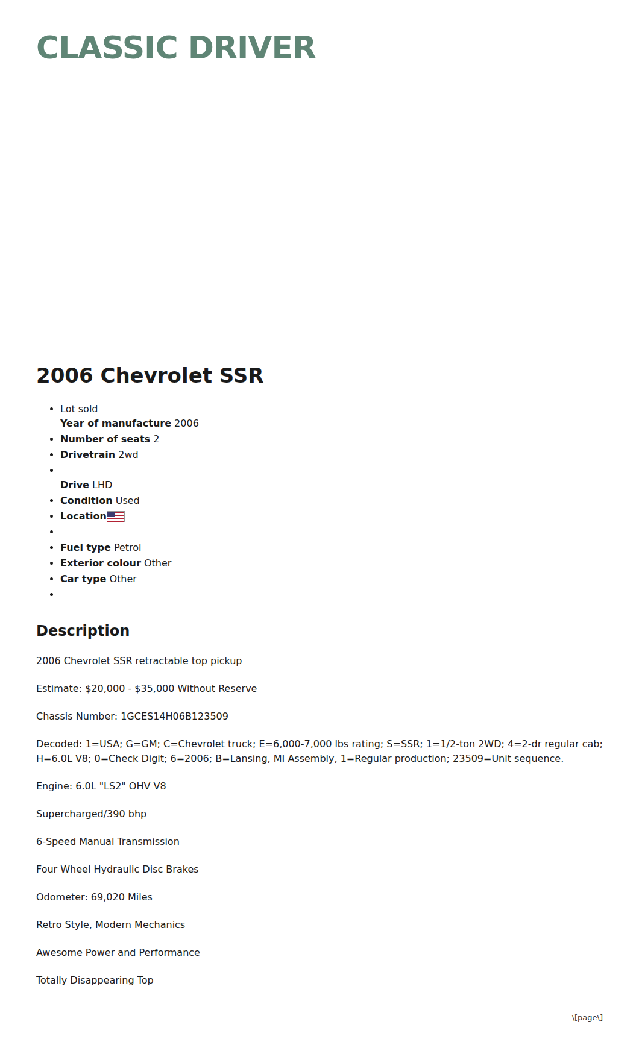CLASSIC DRIVER
2006 Chevrolet SSR
Lot sold
Year of manufacture 2006
Number of seats 2
Drivetrain 2wd
Drive LHD
Condition Used
Location
Fuel type Petrol
Exterior colour Other
Car type Other
Description
2006 Chevrolet SSR retractable top pickup
Estimate: $20,000 - $35,000 Without Reserve
Chassis Number: 1GCES14H06B123509
Decoded: 1=USA; G=GM; C=Chevrolet truck; E=6,000-7,000 lbs rating; S=SSR; 1=1/2-ton 2WD; 4=2-dr regular cab; H=6.0L V8; 0=Check Digit; 6=2006; B=Lansing, MI Assembly, 1=Regular production; 23509=Unit sequence.
Engine: 6.0L "LS2" OHV V8
Supercharged/390 bhp
6-Speed Manual Transmission
Four Wheel Hydraulic Disc Brakes
Odometer: 69,020 Miles
Retro Style, Modern Mechanics
Awesome Power and Performance
Totally Disappearing Top
\[page\]